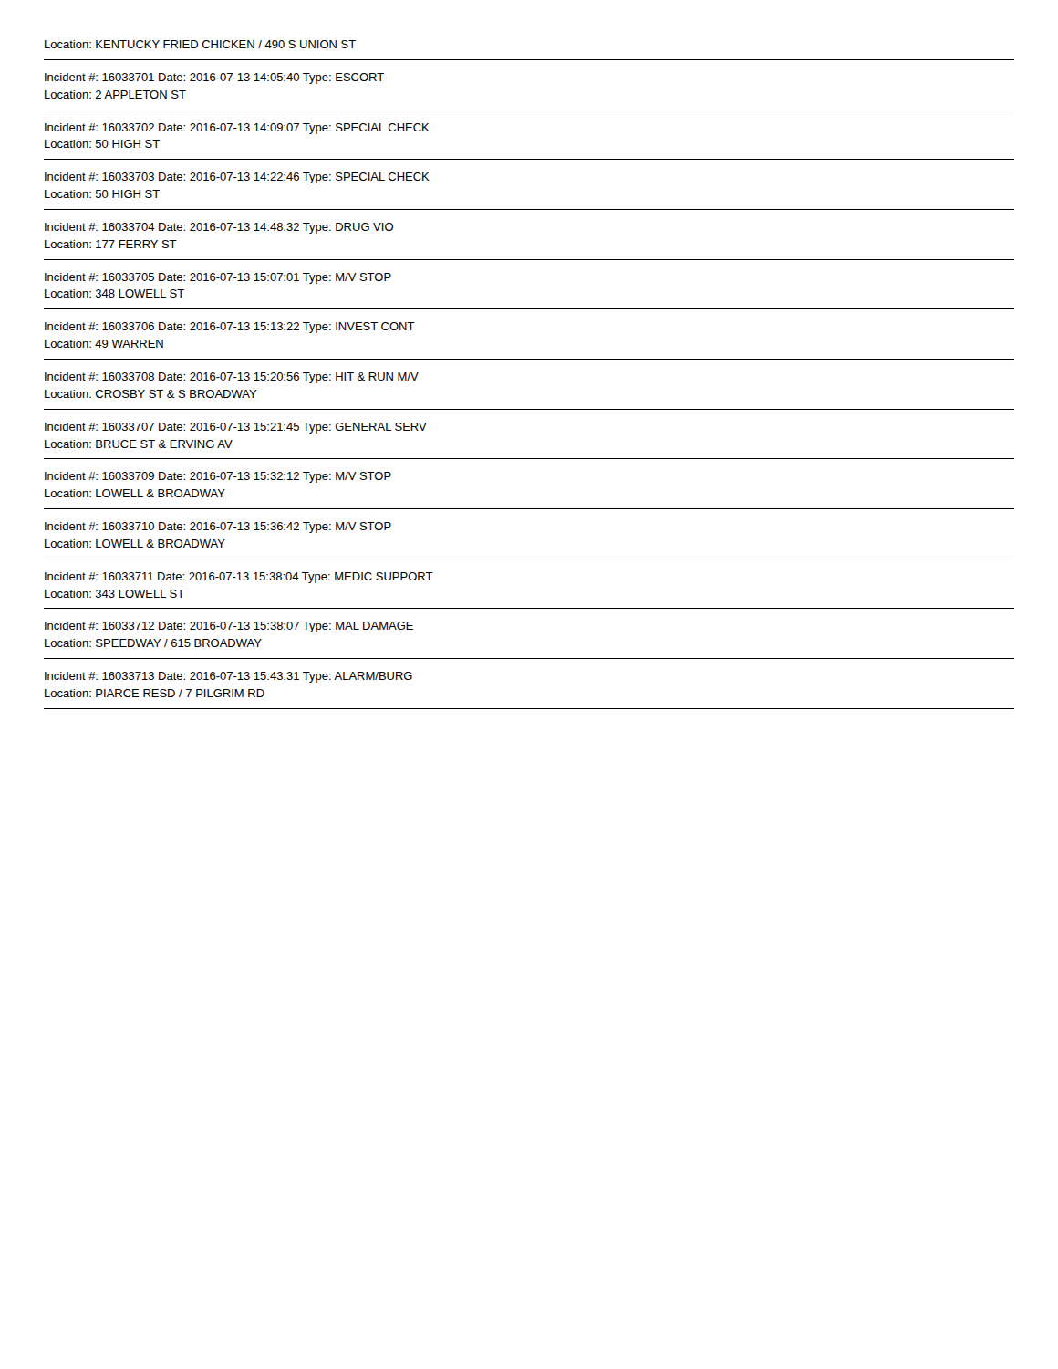Location: KENTUCKY FRIED CHICKEN / 490 S UNION ST
Incident #: 16033701 Date: 2016-07-13 14:05:40 Type: ESCORT
Location: 2 APPLETON ST
Incident #: 16033702 Date: 2016-07-13 14:09:07 Type: SPECIAL CHECK
Location: 50 HIGH ST
Incident #: 16033703 Date: 2016-07-13 14:22:46 Type: SPECIAL CHECK
Location: 50 HIGH ST
Incident #: 16033704 Date: 2016-07-13 14:48:32 Type: DRUG VIO
Location: 177 FERRY ST
Incident #: 16033705 Date: 2016-07-13 15:07:01 Type: M/V STOP
Location: 348 LOWELL ST
Incident #: 16033706 Date: 2016-07-13 15:13:22 Type: INVEST CONT
Location: 49 WARREN
Incident #: 16033708 Date: 2016-07-13 15:20:56 Type: HIT & RUN M/V
Location: CROSBY ST & S BROADWAY
Incident #: 16033707 Date: 2016-07-13 15:21:45 Type: GENERAL SERV
Location: BRUCE ST & ERVING AV
Incident #: 16033709 Date: 2016-07-13 15:32:12 Type: M/V STOP
Location: LOWELL & BROADWAY
Incident #: 16033710 Date: 2016-07-13 15:36:42 Type: M/V STOP
Location: LOWELL & BROADWAY
Incident #: 16033711 Date: 2016-07-13 15:38:04 Type: MEDIC SUPPORT
Location: 343 LOWELL ST
Incident #: 16033712 Date: 2016-07-13 15:38:07 Type: MAL DAMAGE
Location: SPEEDWAY / 615 BROADWAY
Incident #: 16033713 Date: 2016-07-13 15:43:31 Type: ALARM/BURG
Location: PIARCE RESD / 7 PILGRIM RD